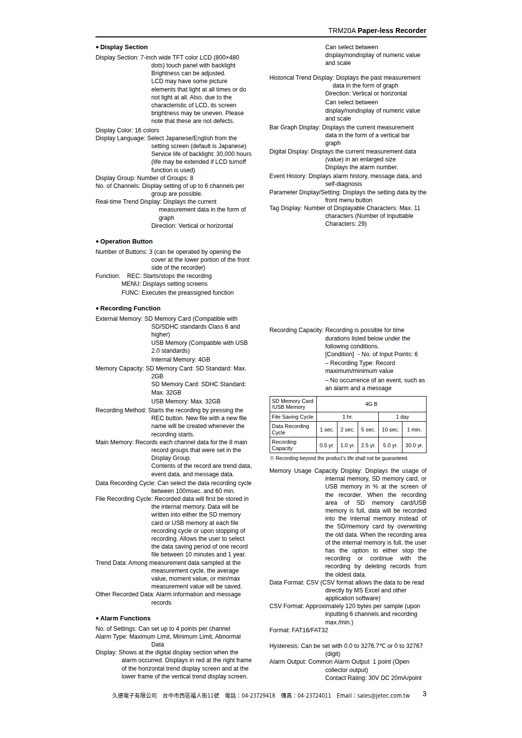TRM20A Paper-less Recorder
Display Section
Display Section: 7-inch wide TFT color LCD (800×480 dots) touch panel with backlight Brightness can be adjusted.
LCD may have some picture elements that light at all times or do not light at all. Also, due to the characteristic of LCD, its screen brightness may be uneven. Please note that these are not defects.
Display Color: 16 colors
Display Language: Select Japanese/English from the setting screen (default is Japanese) Service life of backlight: 30,000 hours (life may be extended if LCD turnoff function is used)
Display Group: Number of Groups: 8
No. of Channels: Display setting of up to 6 channels per group are possible.
Real-time Trend Display: Displays the current measurement data in the form of graph
Direction: Vertical or horizontal
Operation Button
Number of Buttons: 3 (can be operated by opening the cover at the lower portion of the front side of the recorder)
Function: REC: Starts/stops the recording
MENU: Displays setting screens
FUNC: Executes the preassigned function
Recording Function
External Memory: SD Memory Card (Compatible with SD/SDHC standards Class 6 and higher)
USB Memory (Compatible with USB 2.0 standards)
Internal Memory: 4GB
Memory Capacity: SD Memory Card: SD Standard: Max. 2GB
SD Memory Card: SDHC Standard: Max. 32GB
USB Memory: Max. 32GB
Recording Method: Starts the recording by pressing the REC button. New file with a new file name will be created whenever the recording starts.
Main Memory: Records each channel data for the 8 main record groups that were set in the Display Group.
Contents of the record are trend data, event data, and message data.
Data Recording Cycle: Can select the data recording cycle between 100msec. and 60 min.
File Recording Cycle: Recorded data will first be stored in the internal memory. Data will be written into either the SD memory card or USB memory at each file recording cycle or upon stopping of recording. Allows the user to select the data saving period of one record file between 10 minutes and 1 year.
Trend Data: Among measurement data sampled at the measurement cycle, the average value, moment value, or min/max measurement value will be saved.
Other Recorded Data: Alarm information and message records
Alarm Functions
No. of Settings: Can set up to 4 points per channel
Alarm Type: Maximum Limit, Minimum Limit, Abnormal Data
Display: Shows at the digital display section when the alarm occurred. Displays in red at the right frame of the horizontal trend display screen and at the lower frame of the vertical trend display screen.
Can select between display/nondisplay of numeric value and scale
Historical Trend Display: Displays the past measurement data in the form of graph
Direction: Vertical or horizontal
Can select between display/nondisplay of numeric value and scale
Bar Graph Display: Displays the current measurement data in the form of a vertical bar graph
Digital Display: Displays the current measurement data (value) in an enlarged size
Displays the alarm number.
Event History: Displays alarm history, message data, and self-diagnosis
Parameter Display/Setting: Displays the setting data by the front menu button
Tag Display: Number of Displayable Characters: Max. 11 characters (Number of Inputtable Characters: 29)
Recording Capacity: Recording is possible for time durations listed below under the following conditions.
[Condition] －No. of Input Points: 6
– Recording Type: Record maximum/minimum value
– No occurrence of an event, such as an alarm and a message
| SD Memory Card /USB Memory | 4G B |
| File Saving Cycle | 1 hr. | 1 day |
| Data Recording Cycle | 1 sec. | 2 sec. | 5 sec. | 10 sec. | 1 min. |
| Recording Capacity | 0.5 yr. | 1.0 yr. | 2.5 yr. | 5.0 yr. | 30.0 yr. |
※Recording beyond the product’s life shall not be guaranteed.
Memory Usage Capacity Display: Displays the usage of internal memory, SD memory card, or USB memory in % at the screen of the recorder. When the recording area of SD memory card/USB memory is full, data will be recorded into the internal memory instead of the SD/memory card by overwriting the old data. When the recording area of the internal memory is full, the user has the option to either stop the recording or continue with the recording by deleting records from the oldest data.
Data Format: CSV (CSV format allows the data to be read directly by MS Excel and other application software)
CSV Format: Approximately 120 bytes per sample (upon inputting 6 channels and recording max./min.)
Format: FAT16/FAT32
Hysteresis: Can be set with 0.0 to 3276.7℃ or 0 to 32767 (digit)
Alarm Output: Common Alarm Output 1 point (Open collector output)
Contact Rating: 30V DC 20mA/point
久德電子有限公司　台中市西區福人街11號　電話：04-23729418　傳真：04-23724011　Email：sales@jetec.com.tw
3